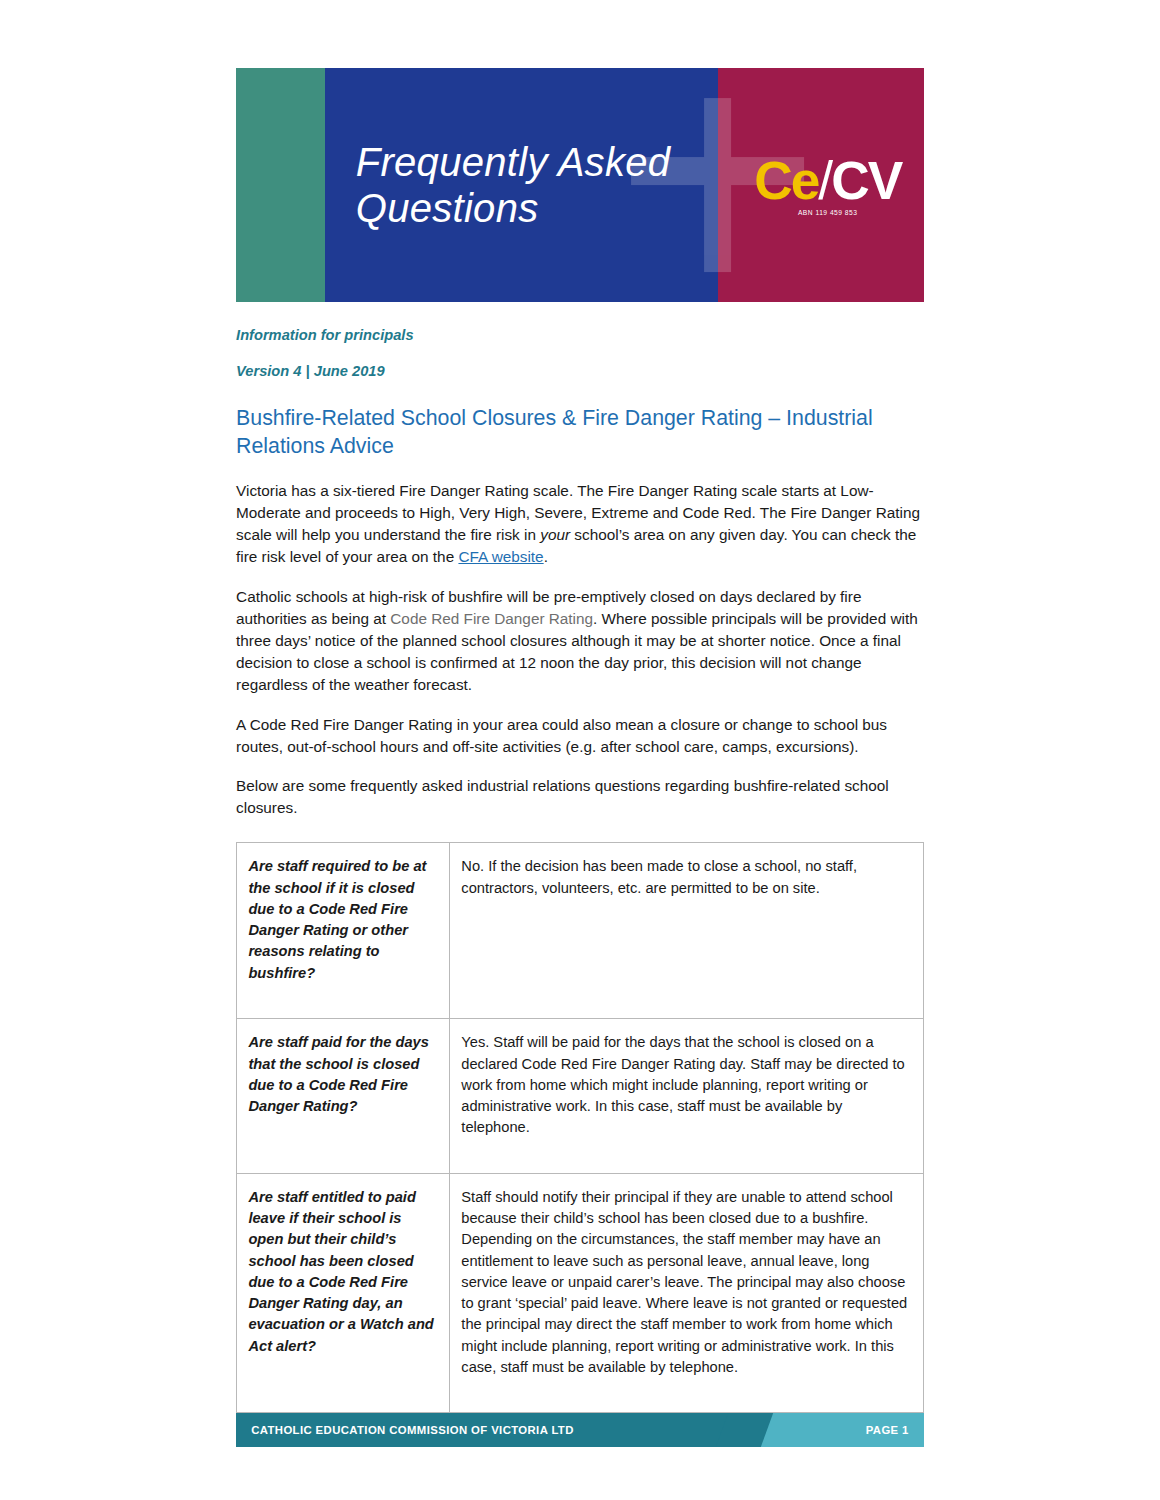Frequently Asked
Questions
Ce/CV
ABN 119 459 853
Information for principals
Version 4 | June 2019
Bushfire-Related School Closures & Fire Danger Rating – Industrial Relations Advice
Victoria has a six-tiered Fire Danger Rating scale. The Fire Danger Rating scale starts at Low-Moderate and proceeds to High, Very High, Severe, Extreme and Code Red. The Fire Danger Rating scale will help you understand the fire risk in your school’s area on any given day. You can check the fire risk level of your area on the CFA website.
Catholic schools at high-risk of bushfire will be pre-emptively closed on days declared by fire authorities as being at Code Red Fire Danger Rating. Where possible principals will be provided with three days’ notice of the planned school closures although it may be at shorter notice. Once a final decision to close a school is confirmed at 12 noon the day prior, this decision will not change regardless of the weather forecast.
A Code Red Fire Danger Rating in your area could also mean a closure or change to school bus routes, out-of-school hours and off-site activities (e.g. after school care, camps, excursions).
Below are some frequently asked industrial relations questions regarding bushfire-related school closures.
| Are staff required to be at the school if it is closed due to a Code Red Fire Danger Rating or other reasons relating to bushfire? | No. If the decision has been made to close a school, no staff, contractors, volunteers, etc. are permitted to be on site. |
| Are staff paid for the days that the school is closed due to a Code Red Fire Danger Rating? | Yes. Staff will be paid for the days that the school is closed on a declared Code Red Fire Danger Rating day. Staff may be directed to work from home which might include planning, report writing or administrative work. In this case, staff must be available by telephone. |
| Are staff entitled to paid leave if their school is open but their child’s school has been closed due to a Code Red Fire Danger Rating day, an evacuation or a Watch and Act alert? | Staff should notify their principal if they are unable to attend school because their child’s school has been closed due to a bushfire. Depending on the circumstances, the staff member may have an entitlement to leave such as personal leave, annual leave, long service leave or unpaid carer’s leave. The principal may also choose to grant ‘special’ paid leave. Where leave is not granted or requested the principal may direct the staff member to work from home which might include planning, report writing or administrative work. In this case, staff must be available by telephone. |
CATHOLIC EDUCATION COMMISSION OF VICTORIA LTD
PAGE 1